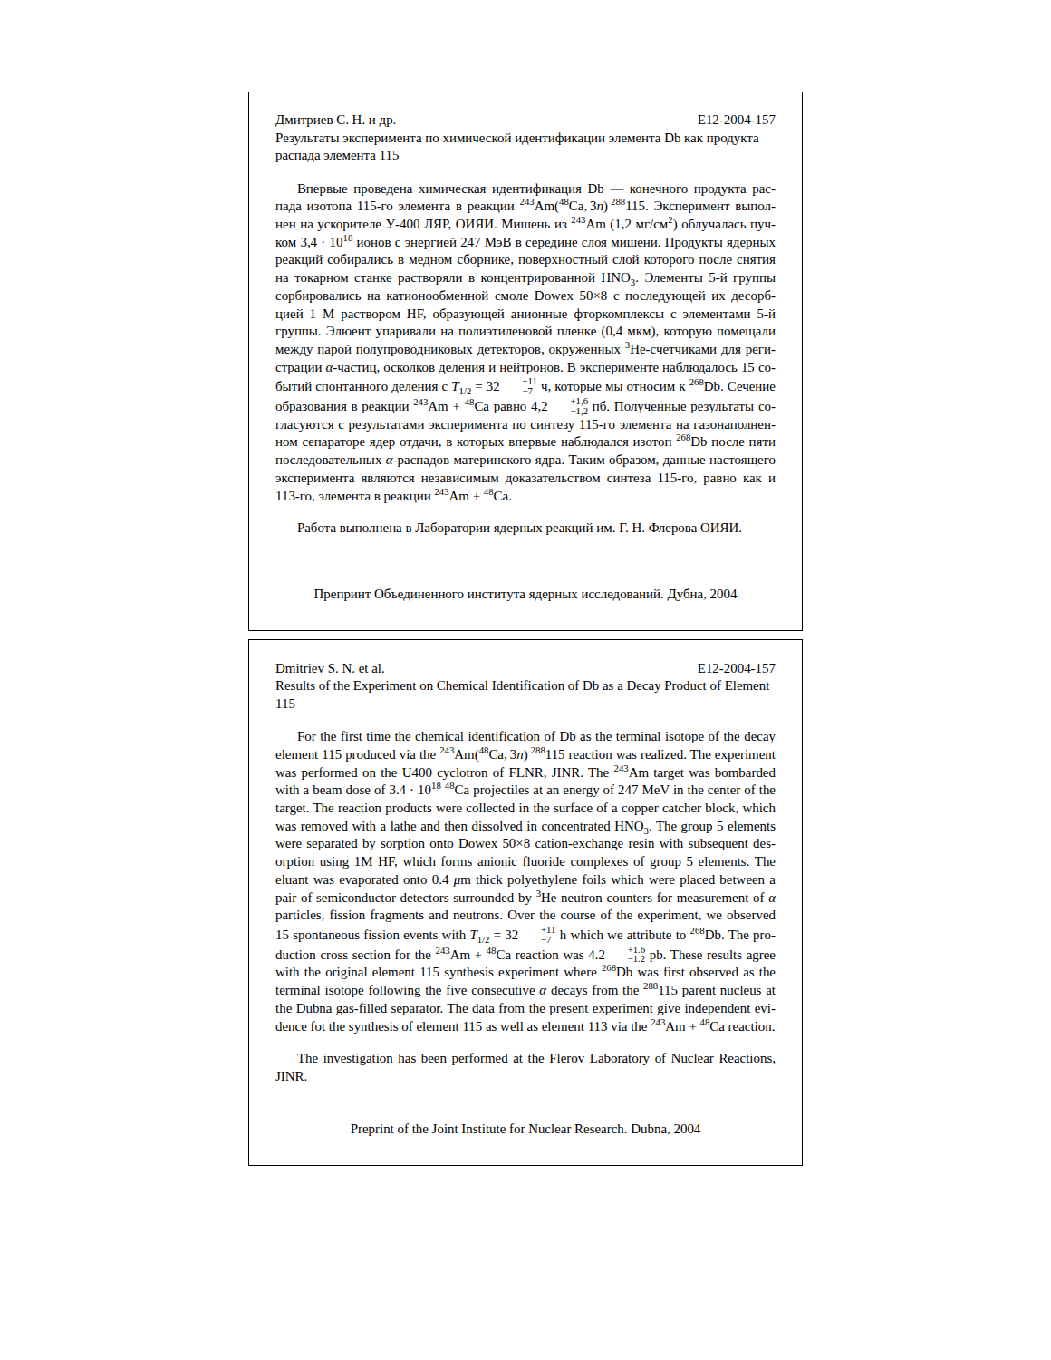Дмитриев С. Н. и др.
E12-2004-157
Результаты эксперимента по химической идентификации элемента Db как продукта
распада элемента 115
Впервые проведена химическая идентификация Db — конечного продукта распада изотопа 115-го элемента в реакции 243Am(48Ca, 3n) 288115. Эксперимент выполнен на ускорителе У-400 ЛЯР, ОИЯИ. Мишень из 243Am (1,2 мг/см2) облучалась пучком 3,4 · 1018 ионов с энергией 247 МэВ в середине слоя мишени. Продукты ядерных реакций собирались в медном сборнике, поверхностный слой которого после снятия на токарном станке растворяли в концентрированной HNO3. Элементы 5-й группы сорбировались на катионообменной смоле Dowex 50×8 с последующей их десорбцией 1 М раствором HF, образующей анионные фторкомплексы с элементами 5-й группы. Элюент упаривали на полиэтиленовой пленке (0,4 мкм), которую помещали между парой полупроводниковых детекторов, окруженных 3He-счетчиками для регистрации α-частиц, осколков деления и нейтронов. В эксперименте наблюдалось 15 событий спонтанного деления с T1/2 = 32+11−7 ч, которые мы относим к 268Db. Сечение образования в реакции 243Am + 48Ca равно 4,2+1,6−1,2 пб. Полученные результаты согласуются с результатами эксперимента по синтезу 115-го элемента на газонаполненном сепараторе ядер отдачи, в которых впервые наблюдался изотоп 268Db после пяти последовательных α-распадов материнского ядра. Таким образом, данные настоящего эксперимента являются независимым доказательством синтеза 115-го, равно как и 113-го, элемента в реакции 243Am + 48Ca.
Работа выполнена в Лаборатории ядерных реакций им. Г. Н. Флерова ОИЯИ.
Препринт Объединенного института ядерных исследований. Дубна, 2004
Dmitriev S. N. et al.
E12-2004-157
Results of the Experiment on Chemical Identification of Db as a Decay Product of Element 115
For the first time the chemical identification of Db as the terminal isotope of the decay element 115 produced via the 243Am(48Ca, 3n) 288115 reaction was realized. The experiment was performed on the U400 cyclotron of FLNR, JINR. The 243Am target was bombarded with a beam dose of 3.4 · 1018 48Ca projectiles at an energy of 247 MeV in the center of the target. The reaction products were collected in the surface of a copper catcher block, which was removed with a lathe and then dissolved in concentrated HNO3. The group 5 elements were separated by sorption onto Dowex 50×8 cation-exchange resin with subsequent desorption using 1M HF, which forms anionic fluoride complexes of group 5 elements. The eluant was evaporated onto 0.4 μm thick polyethylene foils which were placed between a pair of semiconductor detectors surrounded by 3He neutron counters for measurement of α particles, fission fragments and neutrons. Over the course of the experiment, we observed 15 spontaneous fission events with T1/2 = 32+11−7 h which we attribute to 268Db. The production cross section for the 243Am + 48Ca reaction was 4.2+1.6−1.2 pb. These results agree with the original element 115 synthesis experiment where 268Db was first observed as the terminal isotope following the five consecutive α decays from the 288115 parent nucleus at the Dubna gas-filled separator. The data from the present experiment give independent evidence fot the synthesis of element 115 as well as element 113 via the 243Am + 48Ca reaction.
The investigation has been performed at the Flerov Laboratory of Nuclear Reactions, JINR.
Preprint of the Joint Institute for Nuclear Research. Dubna, 2004